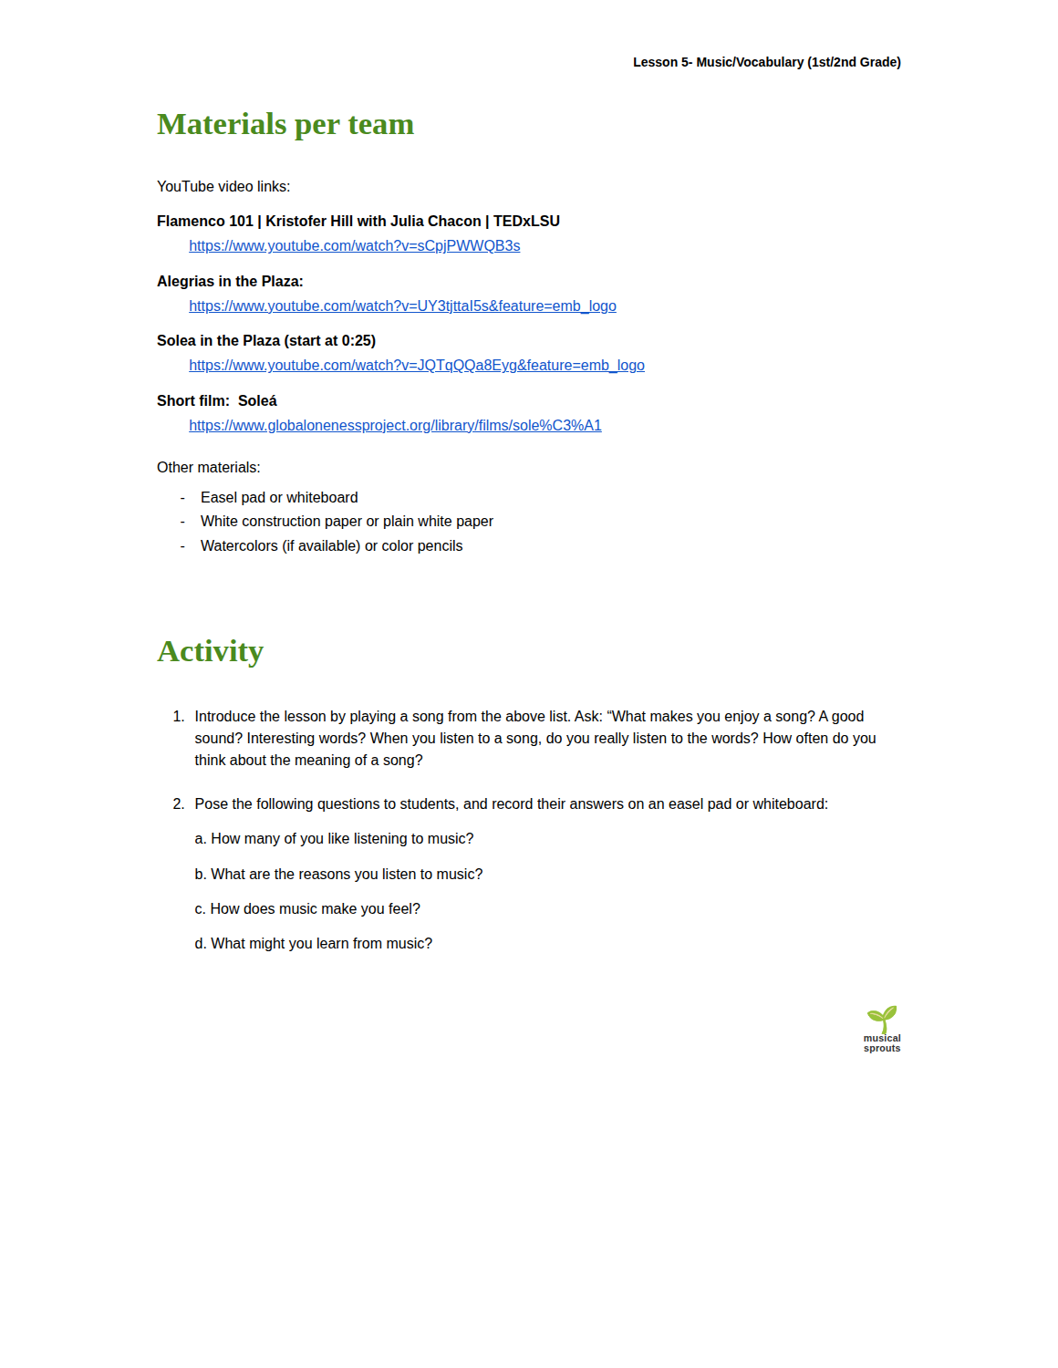Lesson 5- Music/Vocabulary (1st/2nd Grade)
Materials per team
YouTube video links:
Flamenco 101 | Kristofer Hill with Julia Chacon | TEDxLSU
https://www.youtube.com/watch?v=sCpjPWWQB3s
Alegrias in the Plaza:
https://www.youtube.com/watch?v=UY3tjttaI5s&feature=emb_logo
Solea in the Plaza (start at 0:25)
https://www.youtube.com/watch?v=JQTqQQa8Eyg&feature=emb_logo
Short film: Soleá
https://www.globalonenessproject.org/library/films/sole%C3%A1
Other materials:
Easel pad or whiteboard
White construction paper or plain white paper
Watercolors (if available) or color pencils
Activity
Introduce the lesson by playing a song from the above list. Ask: “What makes you enjoy a song? A good sound? Interesting words? When you listen to a song, do you really listen to the words? How often do you think about the meaning of a song?
Pose the following questions to students, and record their answers on an easel pad or whiteboard:
a. How many of you like listening to music?
b. What are the reasons you listen to music?
c. How does music make you feel?
d. What might you learn from music?
🌱 musical
sprouts